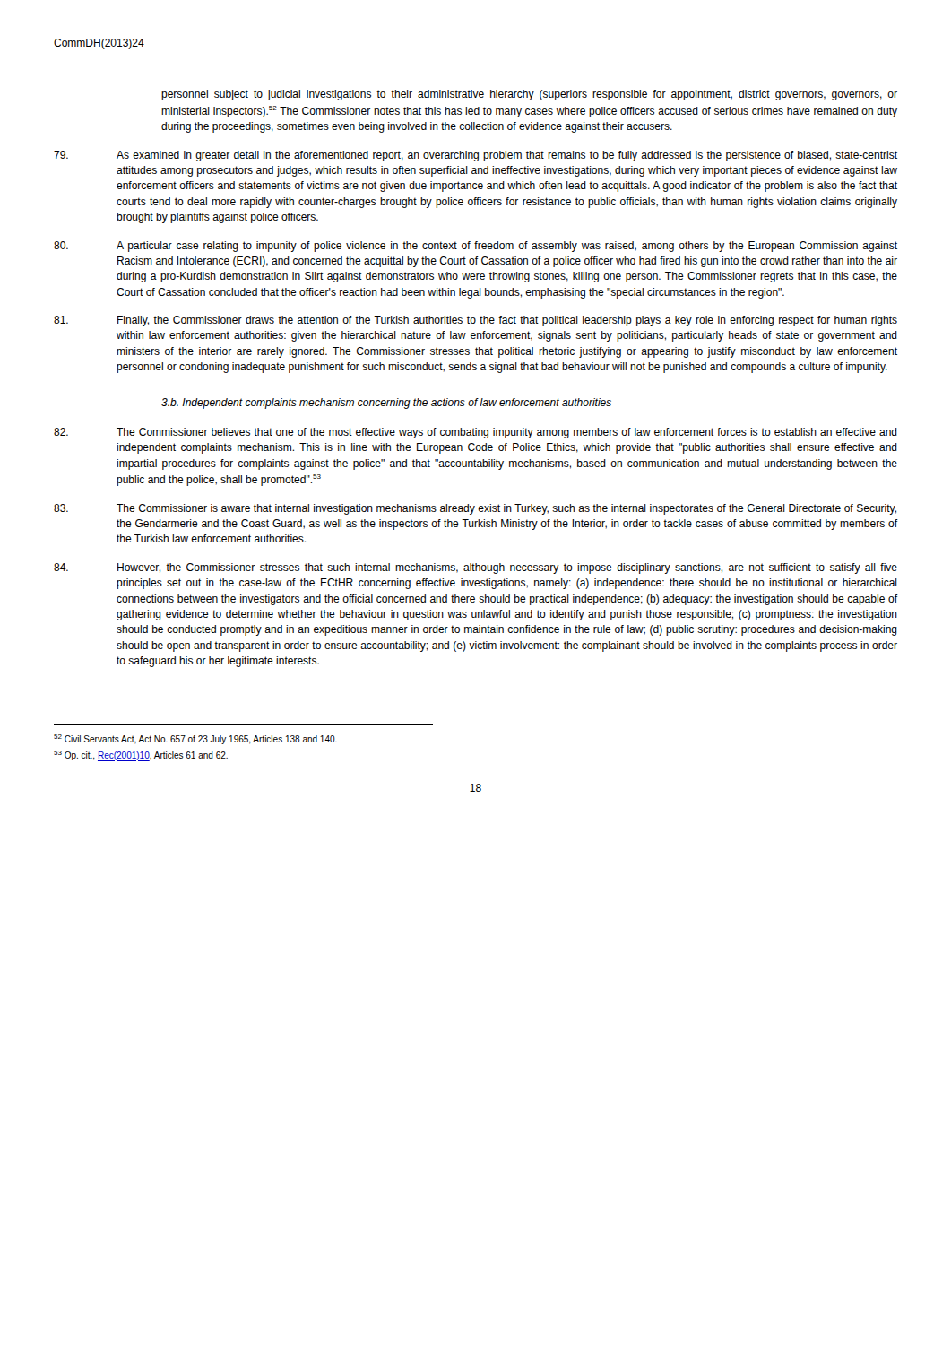CommDH(2013)24
personnel subject to judicial investigations to their administrative hierarchy (superiors responsible for appointment, district governors, governors, or ministerial inspectors).52 The Commissioner notes that this has led to many cases where police officers accused of serious crimes have remained on duty during the proceedings, sometimes even being involved in the collection of evidence against their accusers.
79.
As examined in greater detail in the aforementioned report, an overarching problem that remains to be fully addressed is the persistence of biased, state-centrist attitudes among prosecutors and judges, which results in often superficial and ineffective investigations, during which very important pieces of evidence against law enforcement officers and statements of victims are not given due importance and which often lead to acquittals. A good indicator of the problem is also the fact that courts tend to deal more rapidly with counter-charges brought by police officers for resistance to public officials, than with human rights violation claims originally brought by plaintiffs against police officers.
80.
A particular case relating to impunity of police violence in the context of freedom of assembly was raised, among others by the European Commission against Racism and Intolerance (ECRI), and concerned the acquittal by the Court of Cassation of a police officer who had fired his gun into the crowd rather than into the air during a pro-Kurdish demonstration in Siirt against demonstrators who were throwing stones, killing one person. The Commissioner regrets that in this case, the Court of Cassation concluded that the officer's reaction had been within legal bounds, emphasising the "special circumstances in the region".
81.
Finally, the Commissioner draws the attention of the Turkish authorities to the fact that political leadership plays a key role in enforcing respect for human rights within law enforcement authorities: given the hierarchical nature of law enforcement, signals sent by politicians, particularly heads of state or government and ministers of the interior are rarely ignored. The Commissioner stresses that political rhetoric justifying or appearing to justify misconduct by law enforcement personnel or condoning inadequate punishment for such misconduct, sends a signal that bad behaviour will not be punished and compounds a culture of impunity.
3.b. Independent complaints mechanism concerning the actions of law enforcement authorities
82.
The Commissioner believes that one of the most effective ways of combating impunity among members of law enforcement forces is to establish an effective and independent complaints mechanism. This is in line with the European Code of Police Ethics, which provide that "public authorities shall ensure effective and impartial procedures for complaints against the police" and that "accountability mechanisms, based on communication and mutual understanding between the public and the police, shall be promoted".53
83.
The Commissioner is aware that internal investigation mechanisms already exist in Turkey, such as the internal inspectorates of the General Directorate of Security, the Gendarmerie and the Coast Guard, as well as the inspectors of the Turkish Ministry of the Interior, in order to tackle cases of abuse committed by members of the Turkish law enforcement authorities.
84.
However, the Commissioner stresses that such internal mechanisms, although necessary to impose disciplinary sanctions, are not sufficient to satisfy all five principles set out in the case-law of the ECtHR concerning effective investigations, namely: (a) independence: there should be no institutional or hierarchical connections between the investigators and the official concerned and there should be practical independence; (b) adequacy: the investigation should be capable of gathering evidence to determine whether the behaviour in question was unlawful and to identify and punish those responsible; (c) promptness: the investigation should be conducted promptly and in an expeditious manner in order to maintain confidence in the rule of law; (d) public scrutiny: procedures and decision-making should be open and transparent in order to ensure accountability; and (e) victim involvement: the complainant should be involved in the complaints process in order to safeguard his or her legitimate interests.
52 Civil Servants Act, Act No. 657 of 23 July 1965, Articles 138 and 140.
53 Op. cit., Rec(2001)10, Articles 61 and 62.
18